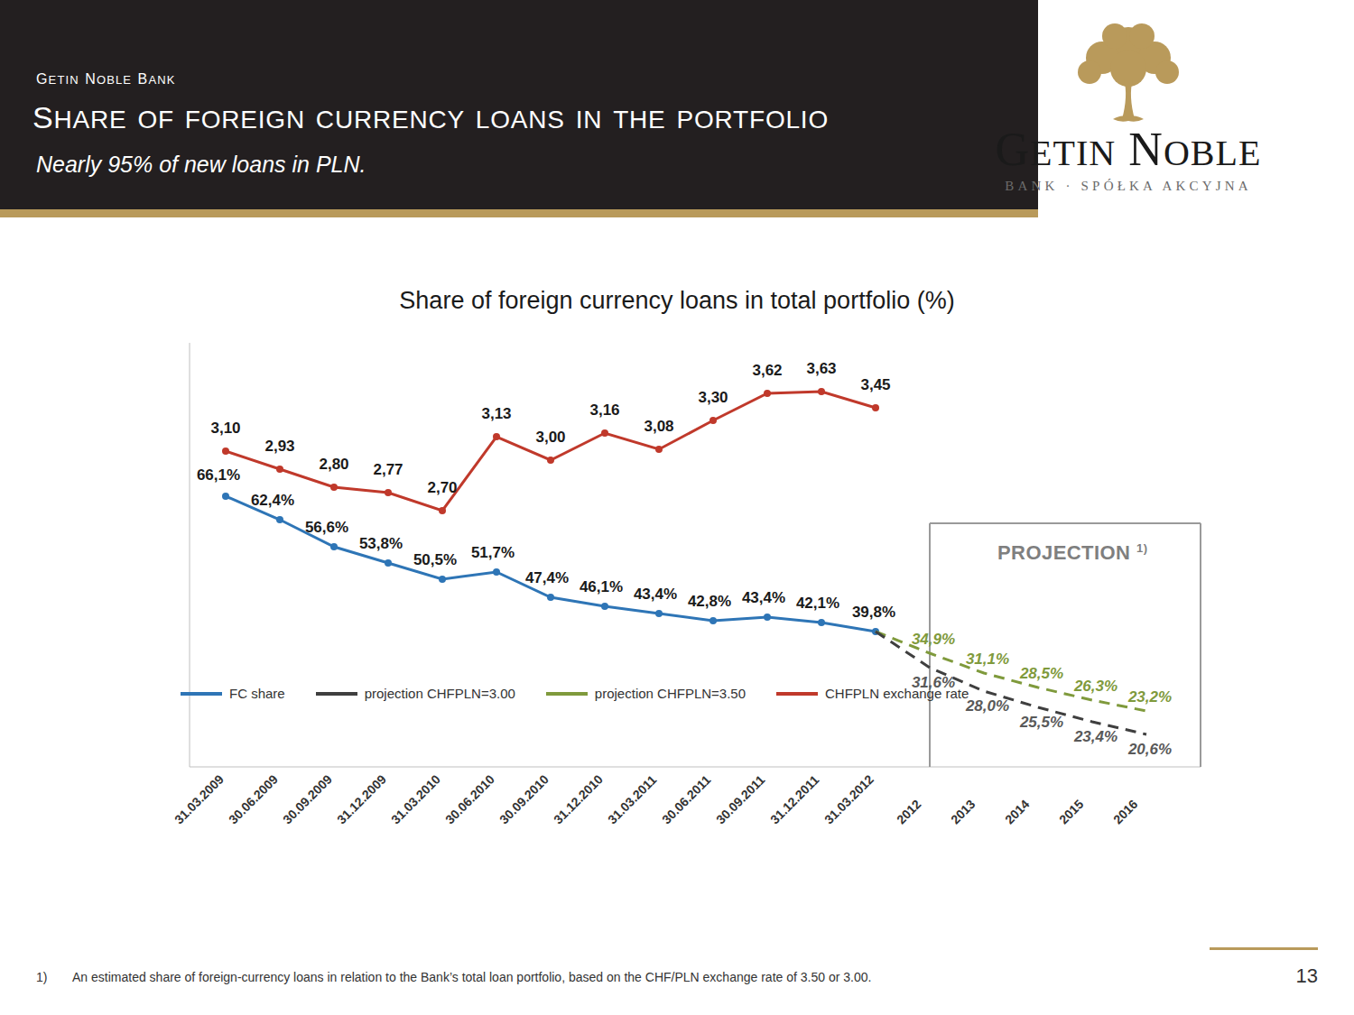Getin Noble Bank
Share of foreign currency loans in the portfolio
Nearly 95% of new loans in PLN.
GETIN NOBLE
BANK · SPÓŁKA AKCYJNA
Share of foreign currency loans in total portfolio (%)
3,10 2,93 2,80 2,77 2,70 3,13 3,00 3,16 3,08 3,30 3,62 3,63 3,45 66,1% 62,4% 56,6% 53,8% 50,5% 51,7% 47,4% 46,1% 43,4% 42,8% 43,4% 42,1% 39,8% 34,9% 31,1% 28,5% 26,3% 23,2% 31,6% 28,0% 25,5% 23,4% 20,6%
PROJECTION 1)
FC share
projection CHFPLN=3.00
projection CHFPLN=3.50
CHFPLN exchange rate
31.03.2009 30.06.2009 30.09.2009 31.12.2009 31.03.2010 30.06.2010 30.09.2010 31.12.2010 31.03.2011 30.06.2011 30.09.2011 31.12.2011 31.03.2012 2012 2013 2014 2015 2016
1) An estimated share of foreign-currency loans in relation to the Bank’s total loan portfolio, based on the CHF/PLN exchange rate of 3.50 or 3.00.
13